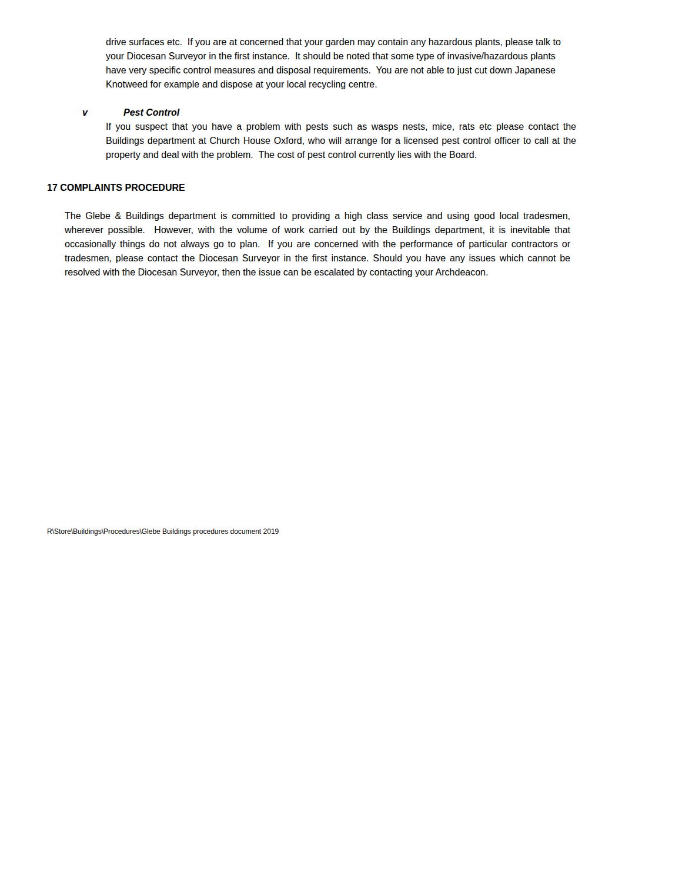drive surfaces etc. If you are at concerned that your garden may contain any hazardous plants, please talk to your Diocesan Surveyor in the first instance. It should be noted that some type of invasive/hazardous plants have very specific control measures and disposal requirements. You are not able to just cut down Japanese Knotweed for example and dispose at your local recycling centre.
v Pest Control
If you suspect that you have a problem with pests such as wasps nests, mice, rats etc please contact the Buildings department at Church House Oxford, who will arrange for a licensed pest control officer to call at the property and deal with the problem. The cost of pest control currently lies with the Board.
17 COMPLAINTS PROCEDURE
The Glebe & Buildings department is committed to providing a high class service and using good local tradesmen, wherever possible. However, with the volume of work carried out by the Buildings department, it is inevitable that occasionally things do not always go to plan. If you are concerned with the performance of particular contractors or tradesmen, please contact the Diocesan Surveyor in the first instance. Should you have any issues which cannot be resolved with the Diocesan Surveyor, then the issue can be escalated by contacting your Archdeacon.
R\Store\Buildings\Procedures\Glebe Buildings procedures document 2019